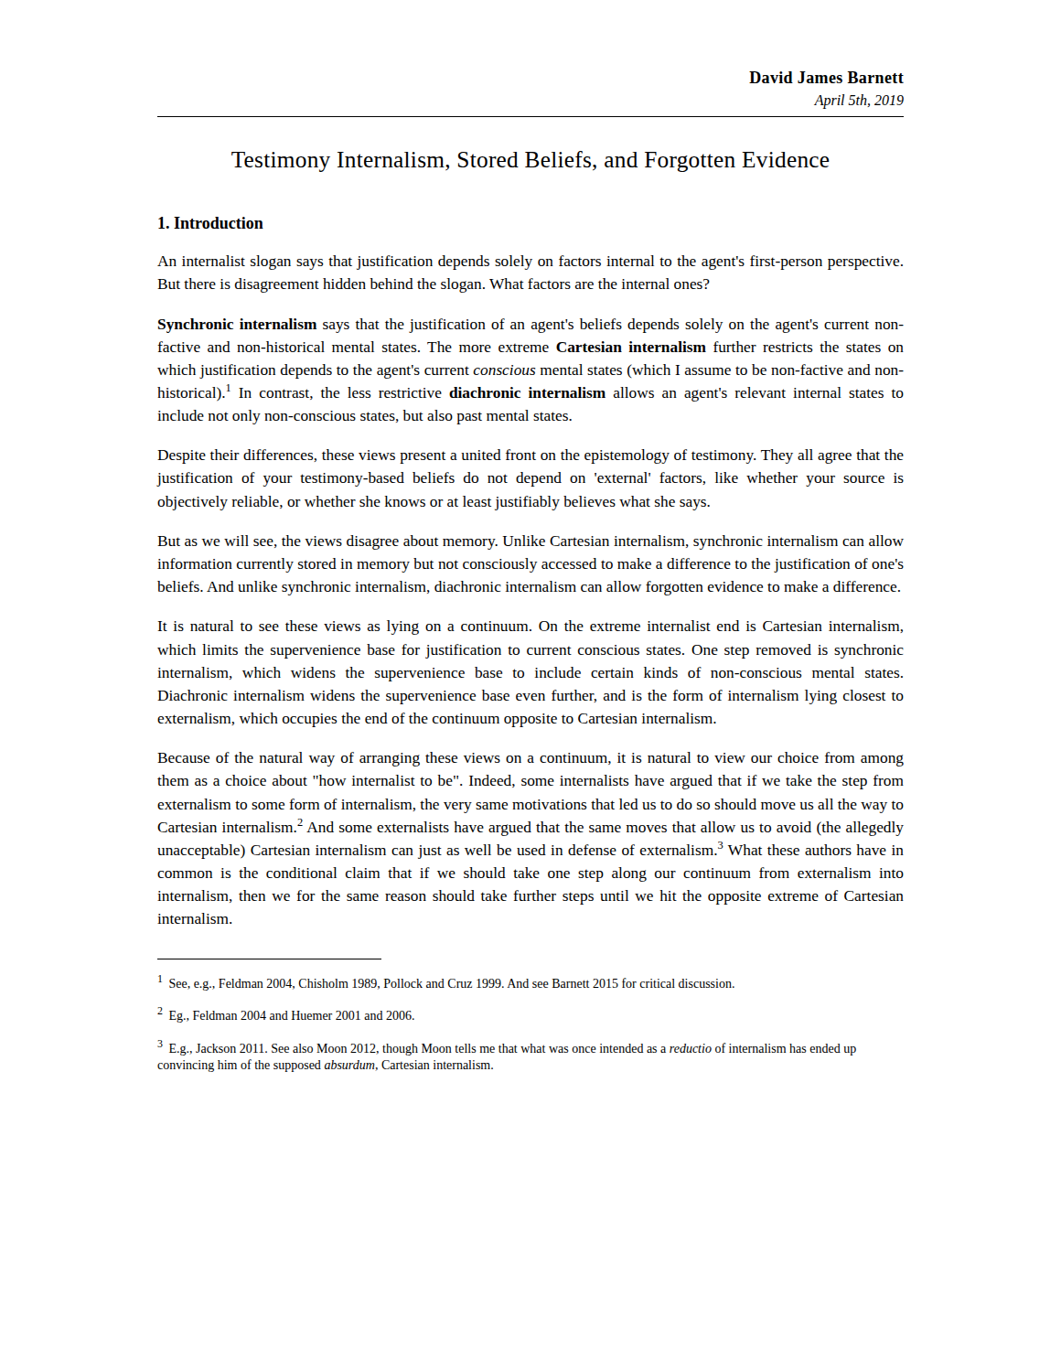David James Barnett
April 5th, 2019
Testimony Internalism, Stored Beliefs, and Forgotten Evidence
1. Introduction
An internalist slogan says that justification depends solely on factors internal to the agent's first-person perspective. But there is disagreement hidden behind the slogan. What factors are the internal ones?
Synchronic internalism says that the justification of an agent's beliefs depends solely on the agent's current non-factive and non-historical mental states. The more extreme Cartesian internalism further restricts the states on which justification depends to the agent's current conscious mental states (which I assume to be non-factive and non-historical).1 In contrast, the less restrictive diachronic internalism allows an agent's relevant internal states to include not only non-conscious states, but also past mental states.
Despite their differences, these views present a united front on the epistemology of testimony. They all agree that the justification of your testimony-based beliefs do not depend on 'external' factors, like whether your source is objectively reliable, or whether she knows or at least justifiably believes what she says.
But as we will see, the views disagree about memory. Unlike Cartesian internalism, synchronic internalism can allow information currently stored in memory but not consciously accessed to make a difference to the justification of one's beliefs. And unlike synchronic internalism, diachronic internalism can allow forgotten evidence to make a difference.
It is natural to see these views as lying on a continuum. On the extreme internalist end is Cartesian internalism, which limits the supervenience base for justification to current conscious states. One step removed is synchronic internalism, which widens the supervenience base to include certain kinds of non-conscious mental states. Diachronic internalism widens the supervenience base even further, and is the form of internalism lying closest to externalism, which occupies the end of the continuum opposite to Cartesian internalism.
Because of the natural way of arranging these views on a continuum, it is natural to view our choice from among them as a choice about "how internalist to be". Indeed, some internalists have argued that if we take the step from externalism to some form of internalism, the very same motivations that led us to do so should move us all the way to Cartesian internalism.2 And some externalists have argued that the same moves that allow us to avoid (the allegedly unacceptable) Cartesian internalism can just as well be used in defense of externalism.3 What these authors have in common is the conditional claim that if we should take one step along our continuum from externalism into internalism, then we for the same reason should take further steps until we hit the opposite extreme of Cartesian internalism.
1 See, e.g., Feldman 2004, Chisholm 1989, Pollock and Cruz 1999. And see Barnett 2015 for critical discussion.
2 Eg., Feldman 2004 and Huemer 2001 and 2006.
3 E.g., Jackson 2011. See also Moon 2012, though Moon tells me that what was once intended as a reductio of internalism has ended up convincing him of the supposed absurdum, Cartesian internalism.